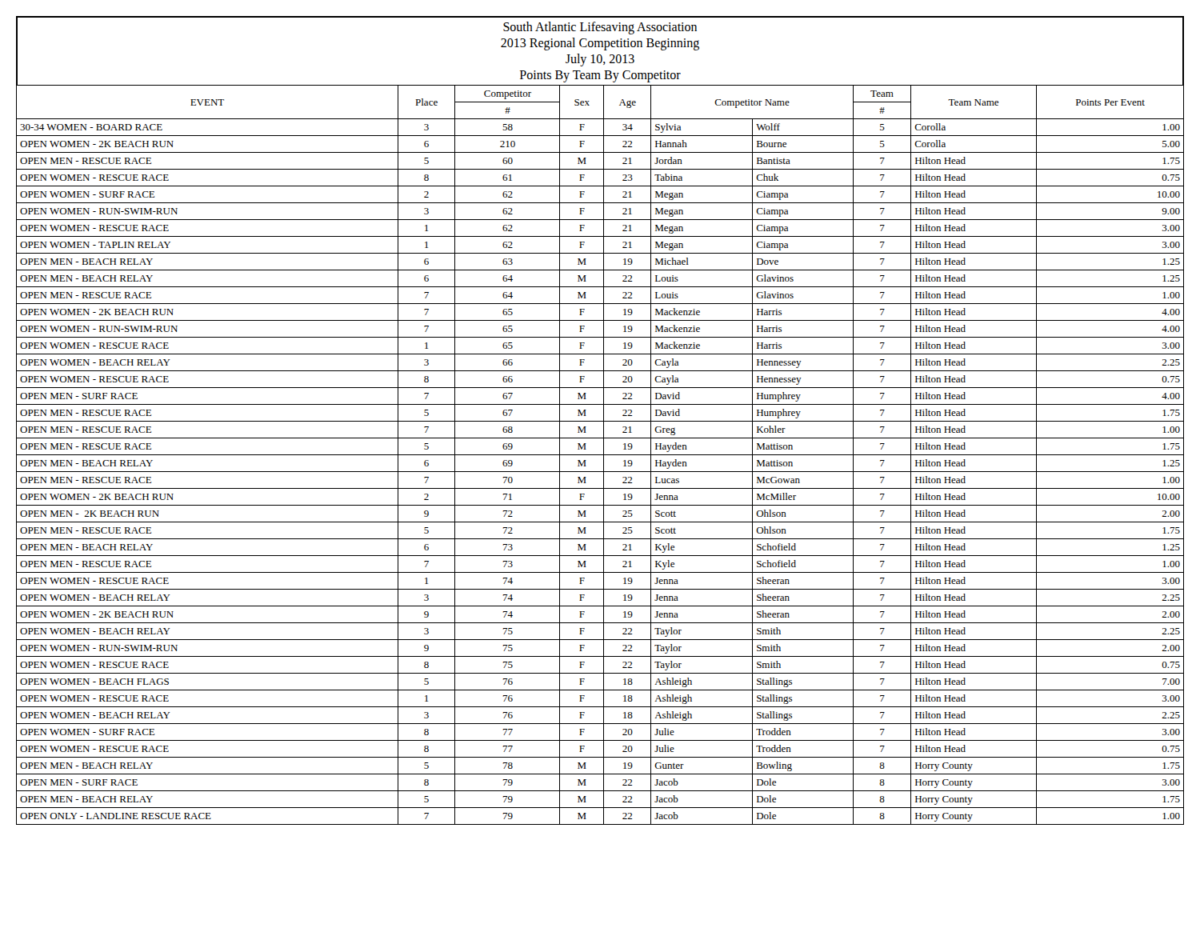South Atlantic Lifesaving Association
2013 Regional Competition Beginning
July 10, 2013
Points By Team By Competitor
| EVENT | Place | Competitor | Sex | Age | Competitor Name | Team | Team Name | Points Per Event |
| --- | --- | --- | --- | --- | --- | --- | --- | --- |
| # | # |
| 30-34 WOMEN - BOARD RACE | 3 | 58 | F | 34 | Sylvia | Wolff | 5 | Corolla | 1.00 |
| OPEN WOMEN - 2K BEACH RUN | 6 | 210 | F | 22 | Hannah | Bourne | 5 | Corolla | 5.00 |
| OPEN MEN - RESCUE RACE | 5 | 60 | M | 21 | Jordan | Bantista | 7 | Hilton Head | 1.75 |
| OPEN WOMEN - RESCUE RACE | 8 | 61 | F | 23 | Tabina | Chuk | 7 | Hilton Head | 0.75 |
| OPEN WOMEN - SURF RACE | 2 | 62 | F | 21 | Megan | Ciampa | 7 | Hilton Head | 10.00 |
| OPEN WOMEN - RUN-SWIM-RUN | 3 | 62 | F | 21 | Megan | Ciampa | 7 | Hilton Head | 9.00 |
| OPEN WOMEN - RESCUE RACE | 1 | 62 | F | 21 | Megan | Ciampa | 7 | Hilton Head | 3.00 |
| OPEN WOMEN - TAPLIN RELAY | 1 | 62 | F | 21 | Megan | Ciampa | 7 | Hilton Head | 3.00 |
| OPEN MEN - BEACH RELAY | 6 | 63 | M | 19 | Michael | Dove | 7 | Hilton Head | 1.25 |
| OPEN MEN - BEACH RELAY | 6 | 64 | M | 22 | Louis | Glavinos | 7 | Hilton Head | 1.25 |
| OPEN MEN - RESCUE RACE | 7 | 64 | M | 22 | Louis | Glavinos | 7 | Hilton Head | 1.00 |
| OPEN WOMEN - 2K BEACH RUN | 7 | 65 | F | 19 | Mackenzie | Harris | 7 | Hilton Head | 4.00 |
| OPEN WOMEN - RUN-SWIM-RUN | 7 | 65 | F | 19 | Mackenzie | Harris | 7 | Hilton Head | 4.00 |
| OPEN WOMEN - RESCUE RACE | 1 | 65 | F | 19 | Mackenzie | Harris | 7 | Hilton Head | 3.00 |
| OPEN WOMEN - BEACH RELAY | 3 | 66 | F | 20 | Cayla | Hennessey | 7 | Hilton Head | 2.25 |
| OPEN WOMEN - RESCUE RACE | 8 | 66 | F | 20 | Cayla | Hennessey | 7 | Hilton Head | 0.75 |
| OPEN MEN - SURF RACE | 7 | 67 | M | 22 | David | Humphrey | 7 | Hilton Head | 4.00 |
| OPEN MEN - RESCUE RACE | 5 | 67 | M | 22 | David | Humphrey | 7 | Hilton Head | 1.75 |
| OPEN MEN - RESCUE RACE | 7 | 68 | M | 21 | Greg | Kohler | 7 | Hilton Head | 1.00 |
| OPEN MEN - RESCUE RACE | 5 | 69 | M | 19 | Hayden | Mattison | 7 | Hilton Head | 1.75 |
| OPEN MEN - BEACH RELAY | 6 | 69 | M | 19 | Hayden | Mattison | 7 | Hilton Head | 1.25 |
| OPEN MEN - RESCUE RACE | 7 | 70 | M | 22 | Lucas | McGowan | 7 | Hilton Head | 1.00 |
| OPEN WOMEN - 2K BEACH RUN | 2 | 71 | F | 19 | Jenna | McMiller | 7 | Hilton Head | 10.00 |
| OPEN MEN - 2K BEACH RUN | 9 | 72 | M | 25 | Scott | Ohlson | 7 | Hilton Head | 2.00 |
| OPEN MEN - RESCUE RACE | 5 | 72 | M | 25 | Scott | Ohlson | 7 | Hilton Head | 1.75 |
| OPEN MEN - BEACH RELAY | 6 | 73 | M | 21 | Kyle | Schofield | 7 | Hilton Head | 1.25 |
| OPEN MEN - RESCUE RACE | 7 | 73 | M | 21 | Kyle | Schofield | 7 | Hilton Head | 1.00 |
| OPEN WOMEN - RESCUE RACE | 1 | 74 | F | 19 | Jenna | Sheeran | 7 | Hilton Head | 3.00 |
| OPEN WOMEN - BEACH RELAY | 3 | 74 | F | 19 | Jenna | Sheeran | 7 | Hilton Head | 2.25 |
| OPEN WOMEN - 2K BEACH RUN | 9 | 74 | F | 19 | Jenna | Sheeran | 7 | Hilton Head | 2.00 |
| OPEN WOMEN - BEACH RELAY | 3 | 75 | F | 22 | Taylor | Smith | 7 | Hilton Head | 2.25 |
| OPEN WOMEN - RUN-SWIM-RUN | 9 | 75 | F | 22 | Taylor | Smith | 7 | Hilton Head | 2.00 |
| OPEN WOMEN - RESCUE RACE | 8 | 75 | F | 22 | Taylor | Smith | 7 | Hilton Head | 0.75 |
| OPEN WOMEN - BEACH FLAGS | 5 | 76 | F | 18 | Ashleigh | Stallings | 7 | Hilton Head | 7.00 |
| OPEN WOMEN - RESCUE RACE | 1 | 76 | F | 18 | Ashleigh | Stallings | 7 | Hilton Head | 3.00 |
| OPEN WOMEN - BEACH RELAY | 3 | 76 | F | 18 | Ashleigh | Stallings | 7 | Hilton Head | 2.25 |
| OPEN WOMEN - SURF RACE | 8 | 77 | F | 20 | Julie | Trodden | 7 | Hilton Head | 3.00 |
| OPEN WOMEN - RESCUE RACE | 8 | 77 | F | 20 | Julie | Trodden | 7 | Hilton Head | 0.75 |
| OPEN MEN - BEACH RELAY | 5 | 78 | M | 19 | Gunter | Bowling | 8 | Horry County | 1.75 |
| OPEN MEN - SURF RACE | 8 | 79 | M | 22 | Jacob | Dole | 8 | Horry County | 3.00 |
| OPEN MEN - BEACH RELAY | 5 | 79 | M | 22 | Jacob | Dole | 8 | Horry County | 1.75 |
| OPEN ONLY - LANDLINE RESCUE RACE | 7 | 79 | M | 22 | Jacob | Dole | 8 | Horry County | 1.00 |